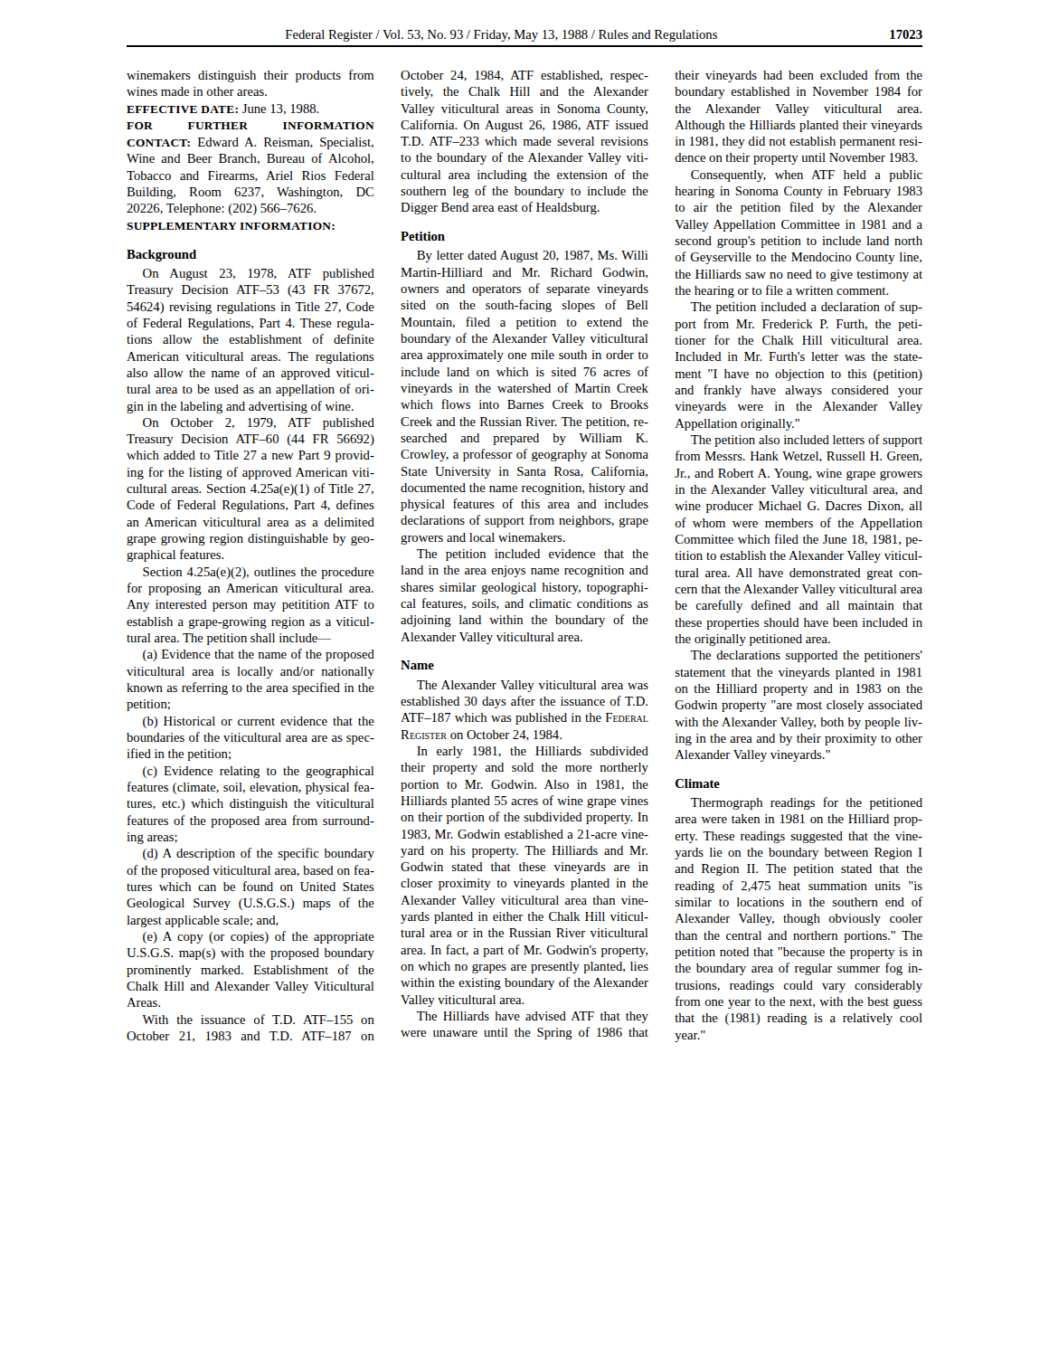Federal Register / Vol. 53, No. 93 / Friday, May 13, 1988 / Rules and Regulations
17023
winemakers distinguish their products from wines made in other areas.
Effective Date: June 13, 1988.
For Further Information Contact: Edward A. Reisman, Specialist, Wine and Beer Branch, Bureau of Alcohol, Tobacco and Firearms, Ariel Rios Federal Building, Room 6237, Washington, DC 20226, Telephone: (202) 566–7626.
Supplementary Information:
Background
On August 23, 1978, ATF published Treasury Decision ATF–53 (43 FR 37672, 54624) revising regulations in Title 27, Code of Federal Regulations, Part 4. These regulations allow the establishment of definite American viticultural areas. The regulations also allow the name of an approved viticultural area to be used as an appellation of origin in the labeling and advertising of wine.
On October 2, 1979, ATF published Treasury Decision ATF–60 (44 FR 56692) which added to Title 27 a new Part 9 providing for the listing of approved American viticultural areas. Section 4.25a(e)(1) of Title 27, Code of Federal Regulations, Part 4, defines an American viticultural area as a delimited grape growing region distinguishable by geographical features.
Section 4.25a(e)(2), outlines the procedure for proposing an American viticultural area. Any interested person may petitition ATF to establish a grape-growing region as a viticultural area. The petition shall include—
(a) Evidence that the name of the proposed viticultural area is locally and/or nationally known as referring to the area specified in the petition;
(b) Historical or current evidence that the boundaries of the viticultural area are as specified in the petition;
(c) Evidence relating to the geographical features (climate, soil, elevation, physical features, etc.) which distinguish the viticultural features of the proposed area from surrounding areas;
(d) A description of the specific boundary of the proposed viticultural area, based on features which can be found on United States Geological Survey (U.S.G.S.) maps of the largest applicable scale; and,
(e) A copy (or copies) of the appropriate U.S.G.S. map(s) with the proposed boundary prominently marked. Establishment of the Chalk Hill and Alexander Valley Viticultural Areas.
With the issuance of T.D. ATF–155 on October 21, 1983 and T.D. ATF–187 on October 24, 1984, ATF established, respectively, the Chalk Hill and the Alexander Valley viticultural areas in Sonoma County, California. On August 26, 1986, ATF issued T.D. ATF–233 which made several revisions to the boundary of the Alexander Valley viticultural area including the extension of the southern leg of the boundary to include the Digger Bend area east of Healdsburg.
Petition
By letter dated August 20, 1987, Ms. Willi Martin-Hilliard and Mr. Richard Godwin, owners and operators of separate vineyards sited on the south-facing slopes of Bell Mountain, filed a petition to extend the boundary of the Alexander Valley viticultural area approximately one mile south in order to include land on which is sited 76 acres of vineyards in the watershed of Martin Creek which flows into Barnes Creek to Brooks Creek and the Russian River. The petition, researched and prepared by William K. Crowley, a professor of geography at Sonoma State University in Santa Rosa, California, documented the name recognition, history and physical features of this area and includes declarations of support from neighbors, grape growers and local winemakers.
The petition included evidence that the land in the area enjoys name recognition and shares similar geological history, topographical features, soils, and climatic conditions as adjoining land within the boundary of the Alexander Valley viticultural area.
Name
The Alexander Valley viticultural area was established 30 days after the issuance of T.D. ATF–187 which was published in the Federal Register on October 24, 1984.
In early 1981, the Hilliards subdivided their property and sold the more northerly portion to Mr. Godwin. Also in 1981, the Hilliards planted 55 acres of wine grape vines on their portion of the subdivided property. In 1983, Mr. Godwin established a 21-acre vineyard on his property. The Hilliards and Mr. Godwin stated that these vineyards are in closer proximity to vineyards planted in the Alexander Valley viticultural area than vineyards planted in either the Chalk Hill viticultural area or in the Russian River viticultural area. In fact, a part of Mr. Godwin's property, on which no grapes are presently planted, lies within the existing boundary of the Alexander Valley viticultural area.
The Hilliards have advised ATF that they were unaware until the Spring of 1986 that their vineyards had been excluded from the boundary established in November 1984 for the Alexander Valley viticultural area. Although the Hilliards planted their vineyards in 1981, they did not establish permanent residence on their property until November 1983.
Consequently, when ATF held a public hearing in Sonoma County in February 1983 to air the petition filed by the Alexander Valley Appellation Committee in 1981 and a second group's petition to include land north of Geyserville to the Mendocino County line, the Hilliards saw no need to give testimony at the hearing or to file a written comment.
The petition included a declaration of support from Mr. Frederick P. Furth, the petitioner for the Chalk Hill viticultural area. Included in Mr. Furth's letter was the statement "I have no objection to this (petition) and frankly have always considered your vineyards were in the Alexander Valley Appellation originally."
The petition also included letters of support from Messrs. Hank Wetzel, Russell H. Green, Jr., and Robert A. Young, wine grape growers in the Alexander Valley viticultural area, and wine producer Michael G. Dacres Dixon, all of whom were members of the Appellation Committee which filed the June 18, 1981, petition to establish the Alexander Valley viticultural area. All have demonstrated great concern that the Alexander Valley viticultural area be carefully defined and all maintain that these properties should have been included in the originally petitioned area.
The declarations supported the petitioners' statement that the vineyards planted in 1981 on the Hilliard property and in 1983 on the Godwin property "are most closely associated with the Alexander Valley, both by people living in the area and by their proximity to other Alexander Valley vineyards."
Climate
Thermograph readings for the petitioned area were taken in 1981 on the Hilliard property. These readings suggested that the vineyards lie on the boundary between Region I and Region II. The petition stated that the reading of 2,475 heat summation units "is similar to locations in the southern end of Alexander Valley, though obviously cooler than the central and northern portions." The petition noted that "because the property is in the boundary area of regular summer fog intrusions, readings could vary considerably from one year to the next, with the best guess that the (1981) reading is a relatively cool year."